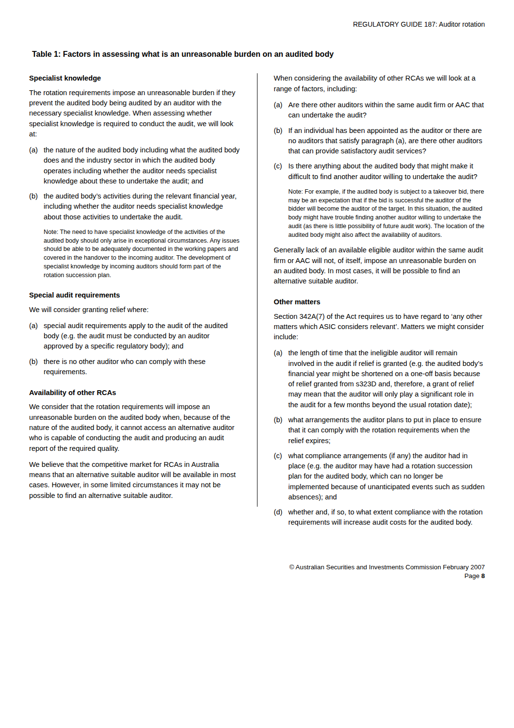REGULATORY GUIDE 187: Auditor rotation
Table 1: Factors in assessing what is an unreasonable burden on an audited body
Specialist knowledge
The rotation requirements impose an unreasonable burden if they prevent the audited body being audited by an auditor with the necessary specialist knowledge. When assessing whether specialist knowledge is required to conduct the audit, we will look at:
(a) the nature of the audited body including what the audited body does and the industry sector in which the audited body operates including whether the auditor needs specialist knowledge about these to undertake the audit; and
(b) the audited body’s activities during the relevant financial year, including whether the auditor needs specialist knowledge about those activities to undertake the audit.
Note: The need to have specialist knowledge of the activities of the audited body should only arise in exceptional circumstances. Any issues should be able to be adequately documented in the working papers and covered in the handover to the incoming auditor. The development of specialist knowledge by incoming auditors should form part of the rotation succession plan.
Special audit requirements
We will consider granting relief where:
(a) special audit requirements apply to the audit of the audited body (e.g. the audit must be conducted by an auditor approved by a specific regulatory body); and
(b) there is no other auditor who can comply with these requirements.
Availability of other RCAs
We consider that the rotation requirements will impose an unreasonable burden on the audited body when, because of the nature of the audited body, it cannot access an alternative auditor who is capable of conducting the audit and producing an audit report of the required quality.
We believe that the competitive market for RCAs in Australia means that an alternative suitable auditor will be available in most cases. However, in some limited circumstances it may not be possible to find an alternative suitable auditor.
When considering the availability of other RCAs we will look at a range of factors, including:
(a) Are there other auditors within the same audit firm or AAC that can undertake the audit?
(b) If an individual has been appointed as the auditor or there are no auditors that satisfy paragraph (a), are there other auditors that can provide satisfactory audit services?
(c) Is there anything about the audited body that might make it difficult to find another auditor willing to undertake the audit?
Note: For example, if the audited body is subject to a takeover bid, there may be an expectation that if the bid is successful the auditor of the bidder will become the auditor of the target. In this situation, the audited body might have trouble finding another auditor willing to undertake the audit (as there is little possibility of future audit work). The location of the audited body might also affect the availability of auditors.
Generally lack of an available eligible auditor within the same audit firm or AAC will not, of itself, impose an unreasonable burden on an audited body. In most cases, it will be possible to find an alternative suitable auditor.
Other matters
Section 342A(7) of the Act requires us to have regard to ‘any other matters which ASIC considers relevant’. Matters we might consider include:
(a) the length of time that the ineligible auditor will remain involved in the audit if relief is granted (e.g. the audited body’s financial year might be shortened on a one-off basis because of relief granted from s323D and, therefore, a grant of relief may mean that the auditor will only play a significant role in the audit for a few months beyond the usual rotation date);
(b) what arrangements the auditor plans to put in place to ensure that it can comply with the rotation requirements when the relief expires;
(c) what compliance arrangements (if any) the auditor had in place (e.g. the auditor may have had a rotation succession plan for the audited body, which can no longer be implemented because of unanticipated events such as sudden absences); and
(d) whether and, if so, to what extent compliance with the rotation requirements will increase audit costs for the audited body.
© Australian Securities and Investments Commission February 2007
Page 8